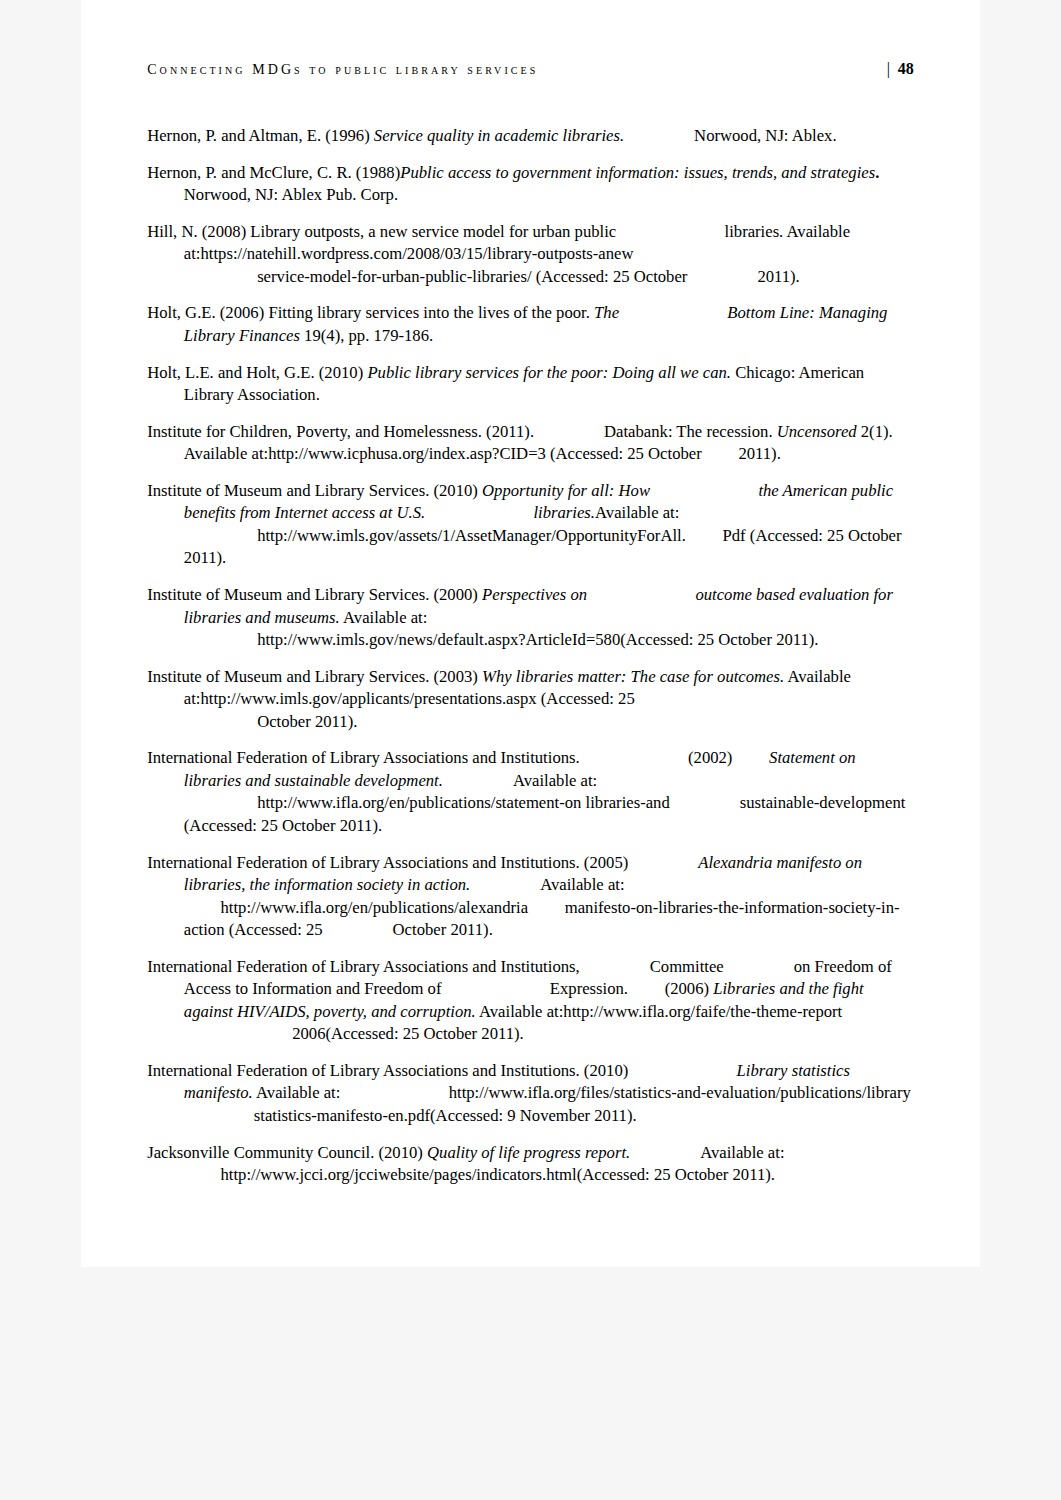Connecting MDGs to public library services |48
Hernon, P. and Altman, E. (1996) Service quality in academic libraries. Norwood, NJ: Ablex.
Hernon, P. and McClure, C. R. (1988)Public access to government information: issues, trends, and strategies. Norwood, NJ: Ablex Pub. Corp.
Hill, N. (2008) Library outposts, a new service model for urban public libraries. Available at:https://natehill.wordpress.com/2008/03/15/library-outposts-anew
service-model-for-urban-public-libraries/ (Accessed: 25 October 2011).
Holt, G.E. (2006) Fitting library services into the lives of the poor. The Bottom Line: Managing Library Finances 19(4), pp. 179-186.
Holt, L.E. and Holt, G.E. (2010) Public library services for the poor: Doing all we can. Chicago: American Library Association.
Institute for Children, Poverty, and Homelessness. (2011). Databank: The recession. Uncensored 2(1). Available at:http://www.icphusa.org/index.asp?CID=3 (Accessed: 25 October 2011).
Institute of Museum and Library Services. (2010) Opportunity for all: How the American public benefits from Internet access at U.S. libraries.Available at:
http://www.imls.gov/assets/1/AssetManager/OpportunityForAll. Pdf (Accessed: 25 October 2011).
Institute of Museum and Library Services. (2000) Perspectives on outcome based evaluation for libraries and museums. Available at:
http://www.imls.gov/news/default.aspx?ArticleId=580(Accessed: 25 October 2011).
Institute of Museum and Library Services. (2003) Why libraries matter: The case for outcomes. Available at:http://www.imls.gov/applicants/presentations.aspx (Accessed: 25
October 2011).
International Federation of Library Associations and Institutions. (2002) Statement on libraries and sustainable development. Available at:
http://www.ifla.org/en/publications/statement-on libraries-and sustainable-development (Accessed: 25 October 2011).
International Federation of Library Associations and Institutions. (2005) Alexandria manifesto on libraries, the information society in action. Available at:
http://www.ifla.org/en/publications/alexandria manifesto-on-libraries-the-information-society-in-action (Accessed: 25 October 2011).
International Federation of Library Associations and Institutions, Committee on Freedom of Access to Information and Freedom of Expression. (2006) Libraries and the fight against HIV/AIDS, poverty, and corruption. Available at:http://www.ifla.org/faife/the-theme-report 2006(Accessed: 25 October 2011).
International Federation of Library Associations and Institutions. (2010) Library statistics manifesto. Available at: http://www.ifla.org/files/statistics-and-evaluation/publications/library statistics-manifesto-en.pdf(Accessed: 9 November 2011).
Jacksonville Community Council. (2010) Quality of life progress report. Available at:
http://www.jcci.org/jcciwebsite/pages/indicators.html(Accessed: 25 October 2011).